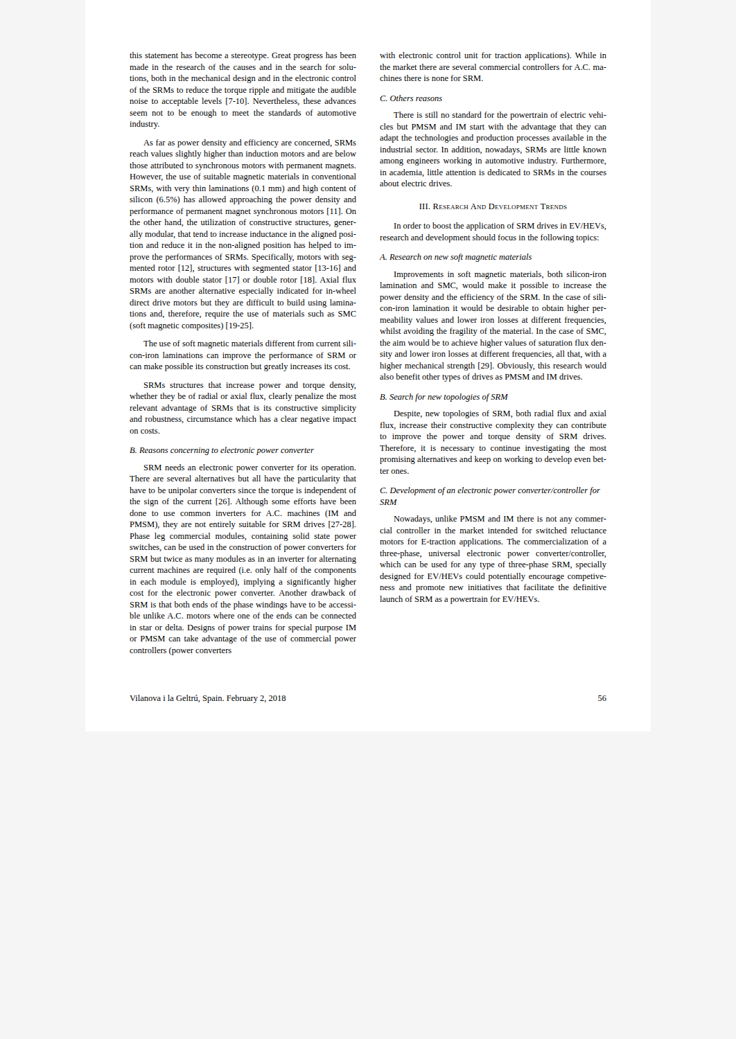this statement has become a stereotype. Great progress has been made in the research of the causes and in the search for solutions, both in the mechanical design and in the electronic control of the SRMs to reduce the torque ripple and mitigate the audible noise to acceptable levels [7-10]. Nevertheless, these advances seem not to be enough to meet the standards of automotive industry.
As far as power density and efficiency are concerned, SRMs reach values slightly higher than induction motors and are below those attributed to synchronous motors with permanent magnets. However, the use of suitable magnetic materials in conventional SRMs, with very thin laminations (0.1 mm) and high content of silicon (6.5%) has allowed approaching the power density and performance of permanent magnet synchronous motors [11]. On the other hand, the utilization of constructive structures, generally modular, that tend to increase inductance in the aligned position and reduce it in the non-aligned position has helped to improve the performances of SRMs. Specifically, motors with segmented rotor [12], structures with segmented stator [13-16] and motors with double stator [17] or double rotor [18]. Axial flux SRMs are another alternative especially indicated for in-wheel direct drive motors but they are difficult to build using laminations and, therefore, require the use of materials such as SMC (soft magnetic composites) [19-25].
The use of soft magnetic materials different from current silicon-iron laminations can improve the performance of SRM or can make possible its construction but greatly increases its cost.
SRMs structures that increase power and torque density, whether they be of radial or axial flux, clearly penalize the most relevant advantage of SRMs that is its constructive simplicity and robustness, circumstance which has a clear negative impact on costs.
B. Reasons concerning to electronic power converter
SRM needs an electronic power converter for its operation. There are several alternatives but all have the particularity that have to be unipolar converters since the torque is independent of the sign of the current [26]. Although some efforts have been done to use common inverters for A.C. machines (IM and PMSM), they are not entirely suitable for SRM drives [27-28]. Phase leg commercial modules, containing solid state power switches, can be used in the construction of power converters for SRM but twice as many modules as in an inverter for alternating current machines are required (i.e. only half of the components in each module is employed), implying a significantly higher cost for the electronic power converter. Another drawback of SRM is that both ends of the phase windings have to be accessible unlike A.C. motors where one of the ends can be connected in star or delta. Designs of power trains for special purpose IM or PMSM can take advantage of the use of commercial power controllers (power converters
with electronic control unit for traction applications). While in the market there are several commercial controllers for A.C. machines there is none for SRM.
C. Others reasons
There is still no standard for the powertrain of electric vehicles but PMSM and IM start with the advantage that they can adapt the technologies and production processes available in the industrial sector. In addition, nowadays, SRMs are little known among engineers working in automotive industry. Furthermore, in academia, little attention is dedicated to SRMs in the courses about electric drives.
III. Research And Development Trends
In order to boost the application of SRM drives in EV/HEVs, research and development should focus in the following topics:
A. Research on new soft magnetic materials
Improvements in soft magnetic materials, both silicon-iron lamination and SMC, would make it possible to increase the power density and the efficiency of the SRM. In the case of silicon-iron lamination it would be desirable to obtain higher permeability values and lower iron losses at different frequencies, whilst avoiding the fragility of the material. In the case of SMC, the aim would be to achieve higher values of saturation flux density and lower iron losses at different frequencies, all that, with a higher mechanical strength [29]. Obviously, this research would also benefit other types of drives as PMSM and IM drives.
B. Search for new topologies of SRM
Despite, new topologies of SRM, both radial flux and axial flux, increase their constructive complexity they can contribute to improve the power and torque density of SRM drives. Therefore, it is necessary to continue investigating the most promising alternatives and keep on working to develop even better ones.
C. Development of an electronic power converter/controller for SRM
Nowadays, unlike PMSM and IM there is not any commercial controller in the market intended for switched reluctance motors for E-traction applications. The commercialization of a three-phase, universal electronic power converter/controller, which can be used for any type of three-phase SRM, specially designed for EV/HEVs could potentially encourage competiveness and promote new initiatives that facilitate the definitive launch of SRM as a powertrain for EV/HEVs.
Vilanova i la Geltrú, Spain. February 2, 2018 56